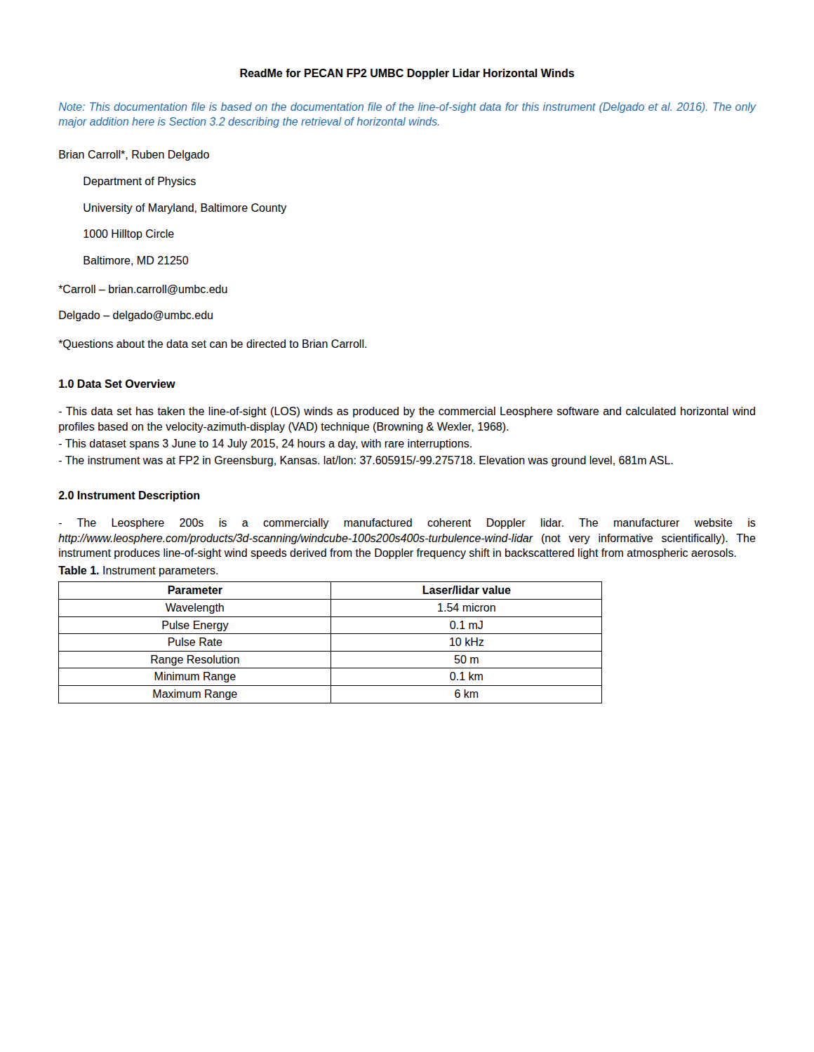ReadMe for PECAN FP2 UMBC Doppler Lidar Horizontal Winds
Note: This documentation file is based on the documentation file of the line-of-sight data for this instrument (Delgado et al. 2016). The only major addition here is Section 3.2 describing the retrieval of horizontal winds.
Brian Carroll*, Ruben Delgado
Department of Physics
University of Maryland, Baltimore County
1000 Hilltop Circle
Baltimore, MD 21250
*Carroll – brian.carroll@umbc.edu
Delgado – delgado@umbc.edu
*Questions about the data set can be directed to Brian Carroll.
1.0 Data Set Overview
- This data set has taken the line-of-sight (LOS) winds as produced by the commercial Leosphere software and calculated horizontal wind profiles based on the velocity-azimuth-display (VAD) technique (Browning & Wexler, 1968).
- This dataset spans 3 June to 14 July 2015, 24 hours a day, with rare interruptions.
- The instrument was at FP2 in Greensburg, Kansas. lat/lon: 37.605915/-99.275718. Elevation was ground level, 681m ASL.
2.0 Instrument Description
- The Leosphere 200s is a commercially manufactured coherent Doppler lidar. The manufacturer website is http://www.leosphere.com/products/3d-scanning/windcube-100s200s400s-turbulence-wind-lidar (not very informative scientifically). The instrument produces line-of-sight wind speeds derived from the Doppler frequency shift in backscattered light from atmospheric aerosols.
Table 1. Instrument parameters.
| Parameter | Laser/lidar value |
| --- | --- |
| Wavelength | 1.54 micron |
| Pulse Energy | 0.1 mJ |
| Pulse Rate | 10 kHz |
| Range Resolution | 50 m |
| Minimum Range | 0.1 km |
| Maximum Range | 6 km |